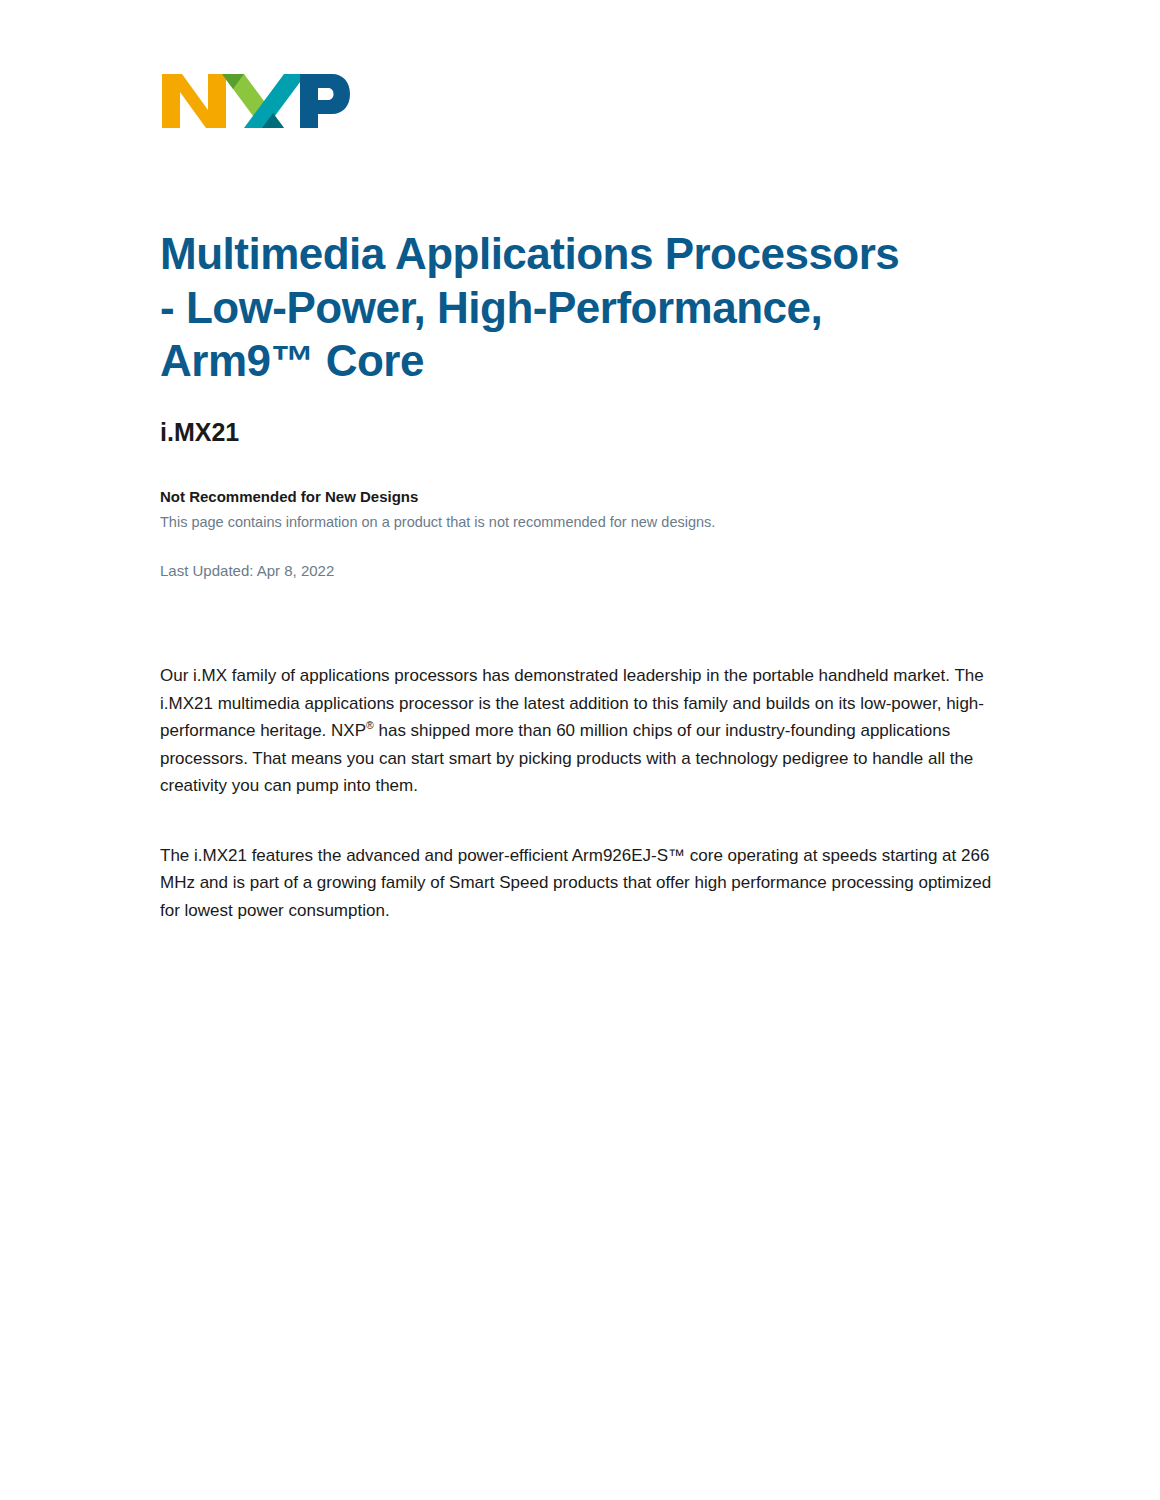Multimedia Applications Processors
- Low-Power, High-Performance,
Arm9™ Core
i.MX21
Not Recommended for New Designs
This page contains information on a product that is not recommended for new designs.
Last Updated: Apr 8, 2022
Our i.MX family of applications processors has demonstrated leadership in the portable handheld market. The i.MX21 multimedia applications processor is the latest addition to this family and builds on its low-power, high-performance heritage. NXP® has shipped more than 60 million chips of our industry-founding applications processors. That means you can start smart by picking products with a technology pedigree to handle all the creativity you can pump into them.
The i.MX21 features the advanced and power-efficient Arm926EJ-S™ core operating at speeds starting at 266 MHz and is part of a growing family of Smart Speed products that offer high performance processing optimized for lowest power consumption.